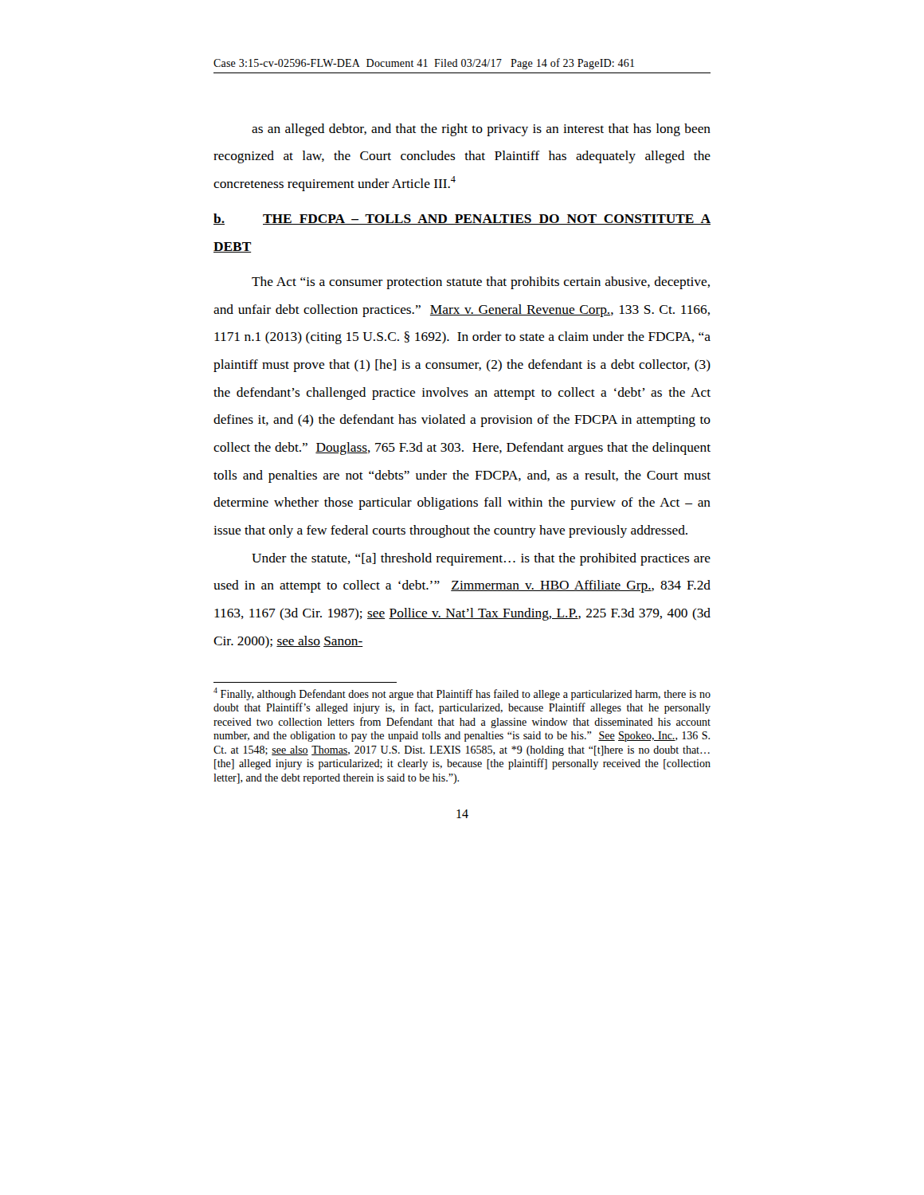Case 3:15-cv-02596-FLW-DEA Document 41 Filed 03/24/17 Page 14 of 23 PageID: 461
as an alleged debtor, and that the right to privacy is an interest that has long been recognized at law, the Court concludes that Plaintiff has adequately alleged the concreteness requirement under Article III.4
b. THE FDCPA – TOLLS AND PENALTIES DO NOT CONSTITUTE A DEBT
The Act “is a consumer protection statute that prohibits certain abusive, deceptive, and unfair debt collection practices.” Marx v. General Revenue Corp., 133 S. Ct. 1166, 1171 n.1 (2013) (citing 15 U.S.C. § 1692). In order to state a claim under the FDCPA, “a plaintiff must prove that (1) [he] is a consumer, (2) the defendant is a debt collector, (3) the defendant’s challenged practice involves an attempt to collect a ‘debt’ as the Act defines it, and (4) the defendant has violated a provision of the FDCPA in attempting to collect the debt.” Douglass, 765 F.3d at 303. Here, Defendant argues that the delinquent tolls and penalties are not “debts” under the FDCPA, and, as a result, the Court must determine whether those particular obligations fall within the purview of the Act – an issue that only a few federal courts throughout the country have previously addressed.
Under the statute, “[a] threshold requirement… is that the prohibited practices are used in an attempt to collect a ‘debt.’” Zimmerman v. HBO Affiliate Grp., 834 F.2d 1163, 1167 (3d Cir. 1987); see Pollice v. Nat’l Tax Funding, L.P., 225 F.3d 379, 400 (3d Cir. 2000); see also Sanon-
4 Finally, although Defendant does not argue that Plaintiff has failed to allege a particularized harm, there is no doubt that Plaintiff’s alleged injury is, in fact, particularized, because Plaintiff alleges that he personally received two collection letters from Defendant that had a glassine window that disseminated his account number, and the obligation to pay the unpaid tolls and penalties “is said to be his.” See Spokeo, Inc., 136 S. Ct. at 1548; see also Thomas, 2017 U.S. Dist. LEXIS 16585, at *9 (holding that “[t]here is no doubt that… [the] alleged injury is particularized; it clearly is, because [the plaintiff] personally received the [collection letter], and the debt reported therein is said to be his.”).
14